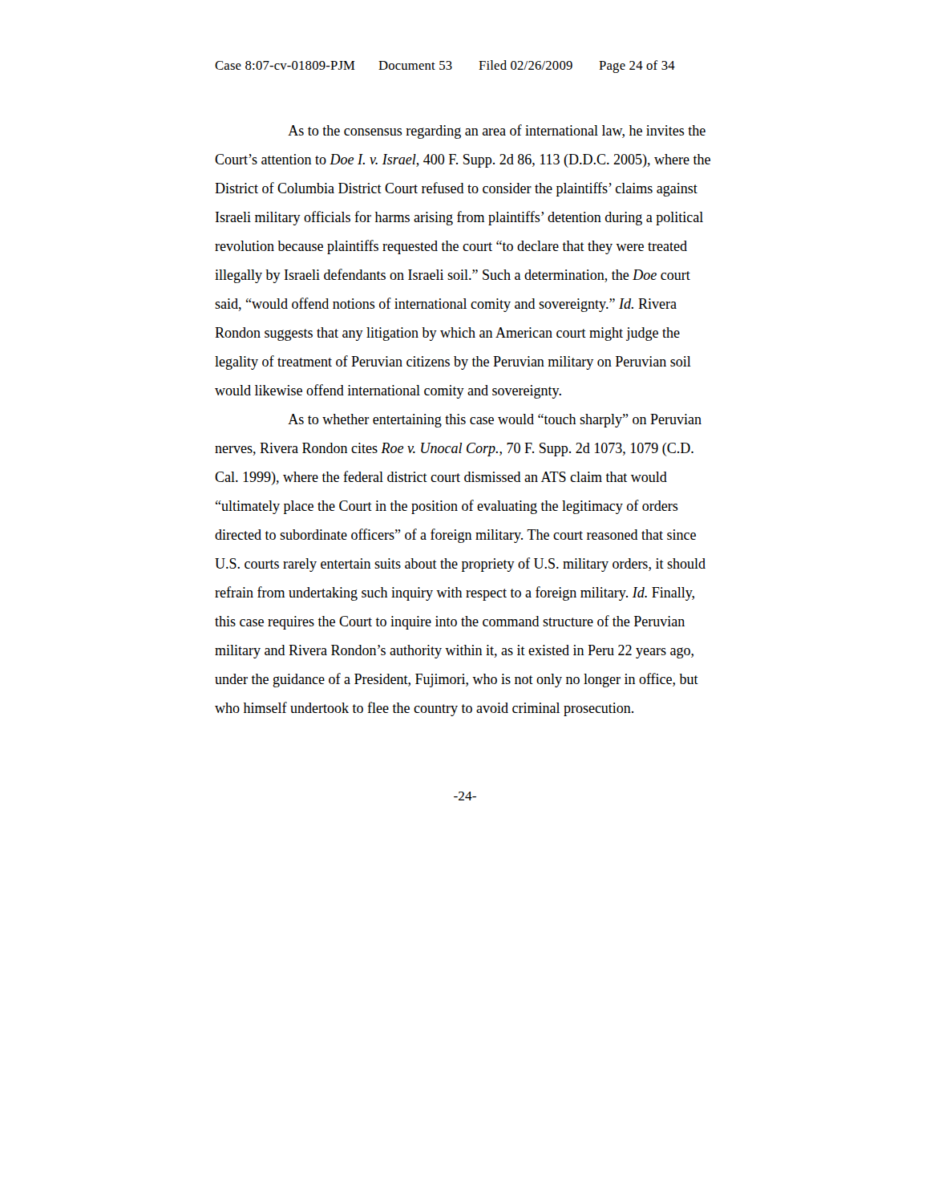Case 8:07-cv-01809-PJM Document 53 Filed 02/26/2009 Page 24 of 34
As to the consensus regarding an area of international law, he invites the Court’s attention to Doe I. v. Israel, 400 F. Supp. 2d 86, 113 (D.D.C. 2005), where the District of Columbia District Court refused to consider the plaintiffs’ claims against Israeli military officials for harms arising from plaintiffs’ detention during a political revolution because plaintiffs requested the court “to declare that they were treated illegally by Israeli defendants on Israeli soil.” Such a determination, the Doe court said, “would offend notions of international comity and sovereignty.” Id. Rivera Rondon suggests that any litigation by which an American court might judge the legality of treatment of Peruvian citizens by the Peruvian military on Peruvian soil would likewise offend international comity and sovereignty.
As to whether entertaining this case would “touch sharply” on Peruvian nerves, Rivera Rondon cites Roe v. Unocal Corp., 70 F. Supp. 2d 1073, 1079 (C.D. Cal. 1999), where the federal district court dismissed an ATS claim that would “ultimately place the Court in the position of evaluating the legitimacy of orders directed to subordinate officers” of a foreign military. The court reasoned that since U.S. courts rarely entertain suits about the propriety of U.S. military orders, it should refrain from undertaking such inquiry with respect to a foreign military. Id. Finally, this case requires the Court to inquire into the command structure of the Peruvian military and Rivera Rondon’s authority within it, as it existed in Peru 22 years ago, under the guidance of a President, Fujimori, who is not only no longer in office, but who himself undertook to flee the country to avoid criminal prosecution.
-24-